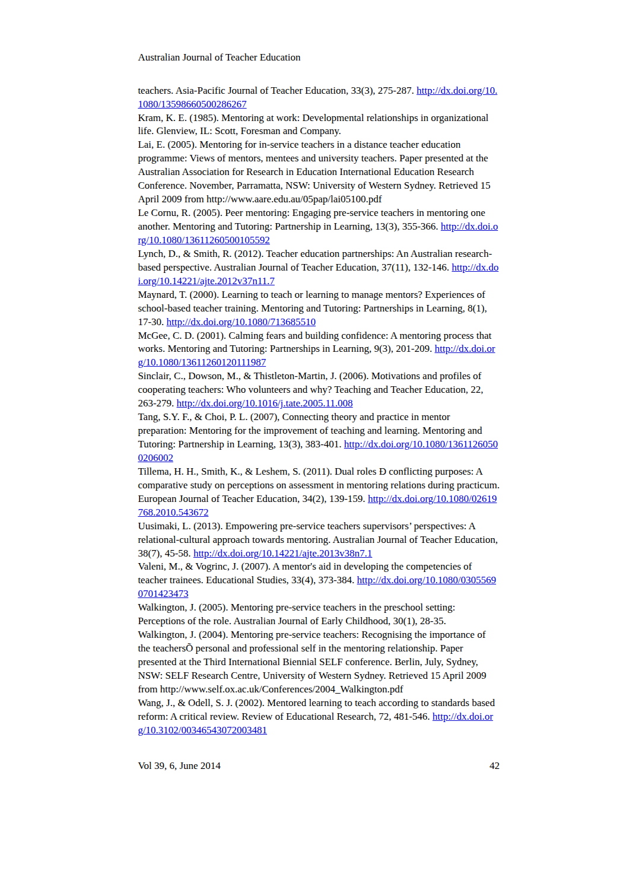Australian Journal of Teacher Education
teachers. Asia-Pacific Journal of Teacher Education, 33(3), 275-287. http://dx.doi.org/10.1080/13598660500286267
Kram, K. E. (1985). Mentoring at work: Developmental relationships in organizational life. Glenview, IL: Scott, Foresman and Company.
Lai, E. (2005). Mentoring for in-service teachers in a distance teacher education programme: Views of mentors, mentees and university teachers. Paper presented at the Australian Association for Research in Education International Education Research Conference. November, Parramatta, NSW: University of Western Sydney. Retrieved 15 April 2009 from http://www.aare.edu.au/05pap/lai05100.pdf
Le Cornu, R. (2005). Peer mentoring: Engaging pre-service teachers in mentoring one another. Mentoring and Tutoring: Partnership in Learning, 13(3), 355-366. http://dx.doi.org/10.1080/13611260500105592
Lynch, D., & Smith, R. (2012). Teacher education partnerships: An Australian research-based perspective. Australian Journal of Teacher Education, 37(11), 132-146. http://dx.doi.org/10.14221/ajte.2012v37n11.7
Maynard, T. (2000). Learning to teach or learning to manage mentors? Experiences of school-based teacher training. Mentoring and Tutoring: Partnerships in Learning, 8(1), 17-30. http://dx.doi.org/10.1080/713685510
McGee, C. D. (2001). Calming fears and building confidence: A mentoring process that works. Mentoring and Tutoring: Partnerships in Learning, 9(3), 201-209. http://dx.doi.org/10.1080/13611260120111987
Sinclair, C., Dowson, M., & Thistleton-Martin, J. (2006). Motivations and profiles of cooperating teachers: Who volunteers and why? Teaching and Teacher Education, 22, 263-279. http://dx.doi.org/10.1016/j.tate.2005.11.008
Tang, S.Y. F., & Choi, P. L. (2007), Connecting theory and practice in mentor preparation: Mentoring for the improvement of teaching and learning. Mentoring and Tutoring: Partnership in Learning, 13(3), 383-401. http://dx.doi.org/10.1080/13611260500206002
Tillema, H. H., Smith, K., & Leshem, S. (2011). Dual roles Ð conflicting purposes: A comparative study on perceptions on assessment in mentoring relations during practicum. European Journal of Teacher Education, 34(2), 139-159. http://dx.doi.org/10.1080/02619768.2010.543672
Uusimaki, L. (2013). Empowering pre-service teachers supervisors’ perspectives: A relational-cultural approach towards mentoring. Australian Journal of Teacher Education, 38(7), 45-58. http://dx.doi.org/10.14221/ajte.2013v38n7.1
Valeni, M., & Vogrinc, J. (2007). A mentor's aid in developing the competencies of teacher trainees. Educational Studies, 33(4), 373-384. http://dx.doi.org/10.1080/03055690701423473
Walkington, J. (2005). Mentoring pre-service teachers in the preschool setting: Perceptions of the role. Australian Journal of Early Childhood, 30(1), 28-35.
Walkington, J. (2004). Mentoring pre-service teachers: Recognising the importance of the teachersÕ personal and professional self in the mentoring relationship. Paper presented at the Third International Biennial SELF conference. Berlin, July, Sydney, NSW: SELF Research Centre, University of Western Sydney. Retrieved 15 April 2009 from http://www.self.ox.ac.uk/Conferences/2004_Walkington.pdf
Wang, J., & Odell, S. J. (2002). Mentored learning to teach according to standards based reform: A critical review. Review of Educational Research, 72, 481-546. http://dx.doi.org/10.3102/00346543072003481
Vol 39, 6, June 2014 42